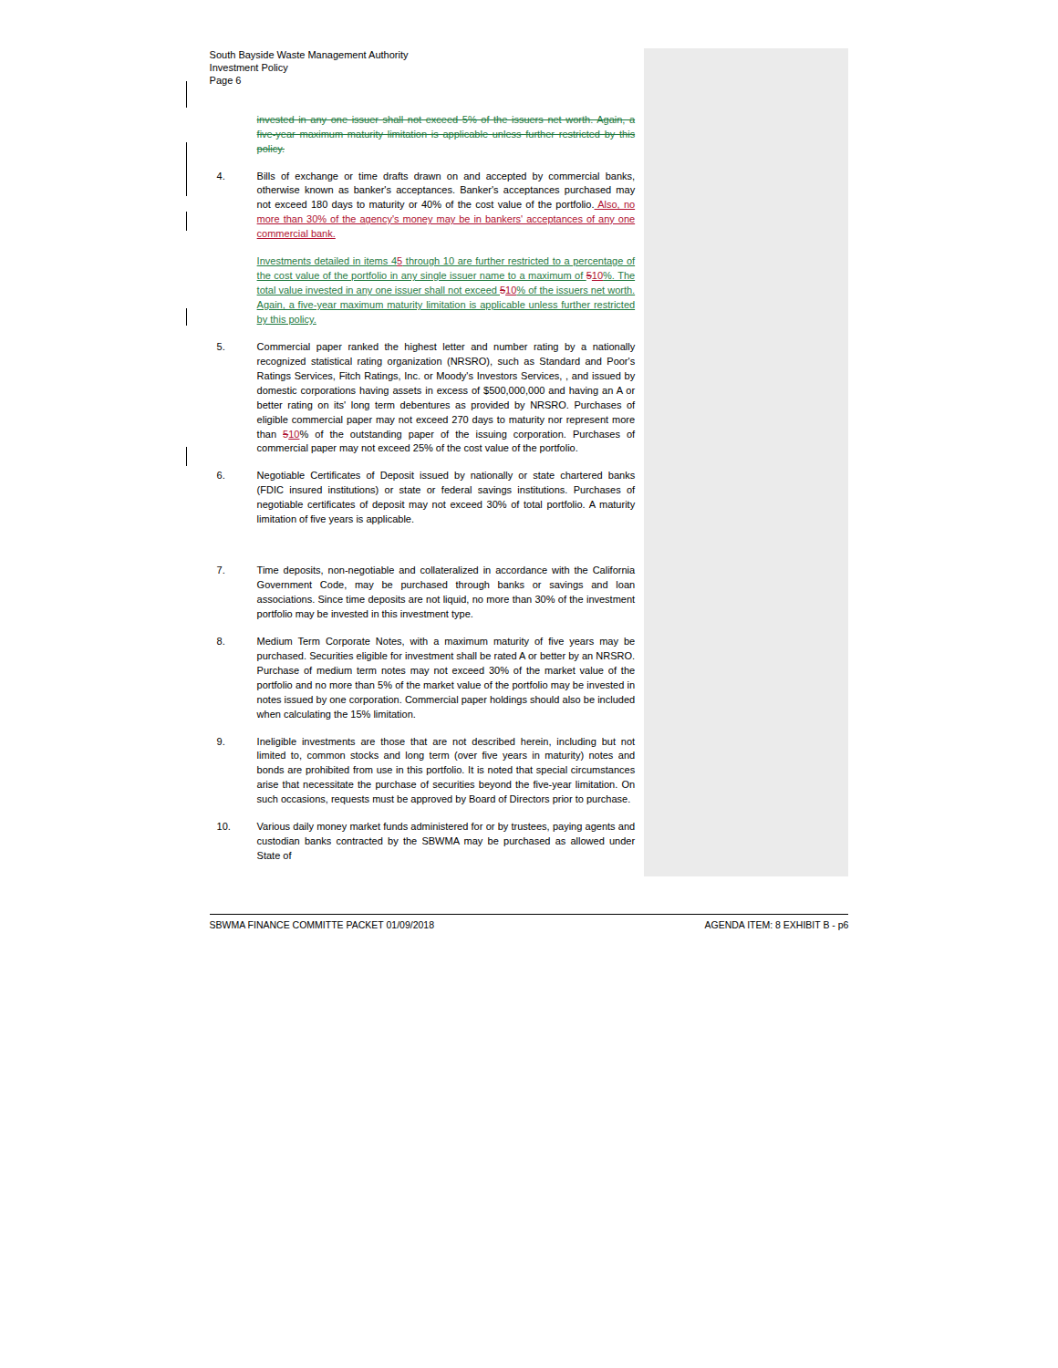South Bayside Waste Management Authority
Investment Policy
Page 6
invested in any one issuer shall not exceed 5% of the issuers net worth. Again, a five-year maximum maturity limitation is applicable unless further restricted by this policy.
4.
Bills of exchange or time drafts drawn on and accepted by commercial banks, otherwise known as banker's acceptances. Banker's acceptances purchased may not exceed 180 days to maturity or 40% of the cost value of the portfolio. Also, no more than 30% of the agency's money may be in bankers' acceptances of any one commercial bank.
Investments detailed in items 45 through 10 are further restricted to a percentage of the cost value of the portfolio in any single issuer name to a maximum of 510%. The total value invested in any one issuer shall not exceed 510% of the issuers net worth. Again, a five-year maximum maturity limitation is applicable unless further restricted by this policy.
5.
Commercial paper ranked the highest letter and number rating by a nationally recognized statistical rating organization (NRSRO), such as Standard and Poor's Ratings Services, Fitch Ratings, Inc. or Moody's Investors Services, , and issued by domestic corporations having assets in excess of $500,000,000 and having an A or better rating on its' long term debentures as provided by NRSRO. Purchases of eligible commercial paper may not exceed 270 days to maturity nor represent more than 510% of the outstanding paper of the issuing corporation. Purchases of commercial paper may not exceed 25% of the cost value of the portfolio.
6.
Negotiable Certificates of Deposit issued by nationally or state chartered banks (FDIC insured institutions) or state or federal savings institutions. Purchases of negotiable certificates of deposit may not exceed 30% of total portfolio. A maturity limitation of five years is applicable.
7.
Time deposits, non-negotiable and collateralized in accordance with the California Government Code, may be purchased through banks or savings and loan associations. Since time deposits are not liquid, no more than 30% of the investment portfolio may be invested in this investment type.
8.
Medium Term Corporate Notes, with a maximum maturity of five years may be purchased. Securities eligible for investment shall be rated A or better by an NRSRO. Purchase of medium term notes may not exceed 30% of the market value of the portfolio and no more than 5% of the market value of the portfolio may be invested in notes issued by one corporation. Commercial paper holdings should also be included when calculating the 15% limitation.
9.
Ineligible investments are those that are not described herein, including but not limited to, common stocks and long term (over five years in maturity) notes and bonds are prohibited from use in this portfolio. It is noted that special circumstances arise that necessitate the purchase of securities beyond the five-year limitation. On such occasions, requests must be approved by Board of Directors prior to purchase.
10.
Various daily money market funds administered for or by trustees, paying agents and custodian banks contracted by the SBWMA may be purchased as allowed under State of
SBWMA FINANCE COMMITTE PACKET 01/09/2018
AGENDA ITEM: 8 EXHIBIT B - p6